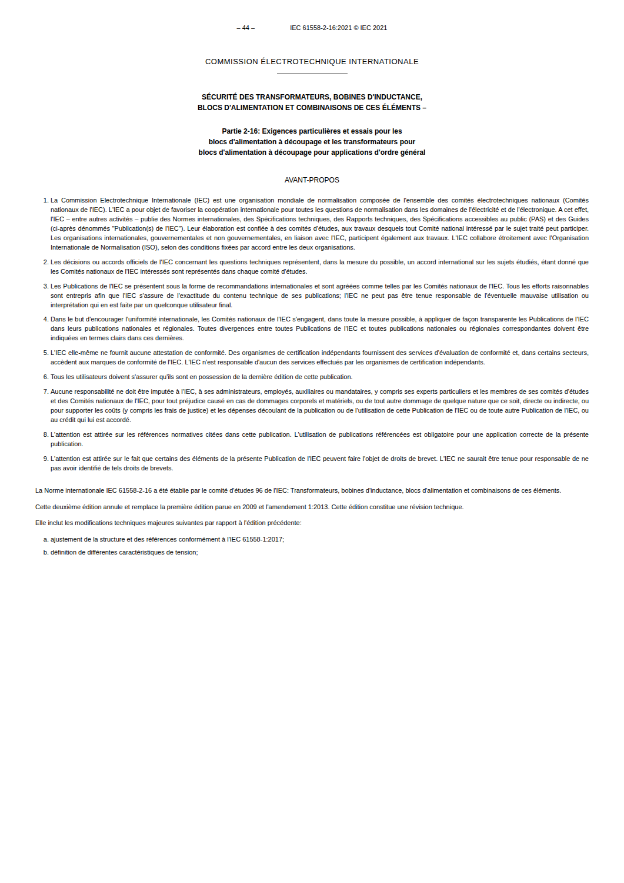– 44 –IEC 61558-2-16:2021 © IEC 2021
COMMISSION ÉLECTROTECHNIQUE INTERNATIONALE
SÉCURITÉ DES TRANSFORMATEURS, BOBINES D'INDUCTANCE,
BLOCS D'ALIMENTATION ET COMBINAISONS DE CES ÉLÉMENTS –
Partie 2-16: Exigences particulières et essais pour les
blocs d'alimentation à découpage et les transformateurs pour
blocs d'alimentation à découpage pour applications d'ordre général
AVANT-PROPOS
La Commission Electrotechnique Internationale (IEC) est une organisation mondiale de normalisation composée de l'ensemble des comités électrotechniques nationaux (Comités nationaux de l'IEC). L'IEC a pour objet de favoriser la coopération internationale pour toutes les questions de normalisation dans les domaines de l'électricité et de l'électronique. A cet effet, l'IEC – entre autres activités – publie des Normes internationales, des Spécifications techniques, des Rapports techniques, des Spécifications accessibles au public (PAS) et des Guides (ci-après dénommés "Publication(s) de l'IEC"). Leur élaboration est confiée à des comités d'études, aux travaux desquels tout Comité national intéressé par le sujet traité peut participer. Les organisations internationales, gouvernementales et non gouvernementales, en liaison avec l'IEC, participent également aux travaux. L'IEC collabore étroitement avec l'Organisation Internationale de Normalisation (ISO), selon des conditions fixées par accord entre les deux organisations.
Les décisions ou accords officiels de l'IEC concernant les questions techniques représentent, dans la mesure du possible, un accord international sur les sujets étudiés, étant donné que les Comités nationaux de l'IEC intéressés sont représentés dans chaque comité d'études.
Les Publications de l'IEC se présentent sous la forme de recommandations internationales et sont agréées comme telles par les Comités nationaux de l'IEC. Tous les efforts raisonnables sont entrepris afin que l'IEC s'assure de l'exactitude du contenu technique de ses publications; l'IEC ne peut pas être tenue responsable de l'éventuelle mauvaise utilisation ou interprétation qui en est faite par un quelconque utilisateur final.
Dans le but d'encourager l'uniformité internationale, les Comités nationaux de l'IEC s'engagent, dans toute la mesure possible, à appliquer de façon transparente les Publications de l'IEC dans leurs publications nationales et régionales. Toutes divergences entre toutes Publications de l'IEC et toutes publications nationales ou régionales correspondantes doivent être indiquées en termes clairs dans ces dernières.
L'IEC elle-même ne fournit aucune attestation de conformité. Des organismes de certification indépendants fournissent des services d'évaluation de conformité et, dans certains secteurs, accèdent aux marques de conformité de l'IEC. L'IEC n'est responsable d'aucun des services effectués par les organismes de certification indépendants.
Tous les utilisateurs doivent s'assurer qu'ils sont en possession de la dernière édition de cette publication.
Aucune responsabilité ne doit être imputée à l'IEC, à ses administrateurs, employés, auxiliaires ou mandataires, y compris ses experts particuliers et les membres de ses comités d'études et des Comités nationaux de l'IEC, pour tout préjudice causé en cas de dommages corporels et matériels, ou de tout autre dommage de quelque nature que ce soit, directe ou indirecte, ou pour supporter les coûts (y compris les frais de justice) et les dépenses découlant de la publication ou de l'utilisation de cette Publication de l'IEC ou de toute autre Publication de l'IEC, ou au crédit qui lui est accordé.
L'attention est attirée sur les références normatives citées dans cette publication. L'utilisation de publications référencées est obligatoire pour une application correcte de la présente publication.
L'attention est attirée sur le fait que certains des éléments de la présente Publication de l'IEC peuvent faire l'objet de droits de brevet. L'IEC ne saurait être tenue pour responsable de ne pas avoir identifié de tels droits de brevets.
La Norme internationale IEC 61558-2-16 a été établie par le comité d'études 96 de l'IEC: Transformateurs, bobines d'inductance, blocs d'alimentation et combinaisons de ces éléments.
Cette deuxième édition annule et remplace la première édition parue en 2009 et l'amendement 1:2013. Cette édition constitue une révision technique.
Elle inclut les modifications techniques majeures suivantes par rapport à l'édition précédente:
ajustement de la structure et des références conformément à l'IEC 61558-1:2017;
définition de différentes caractéristiques de tension;